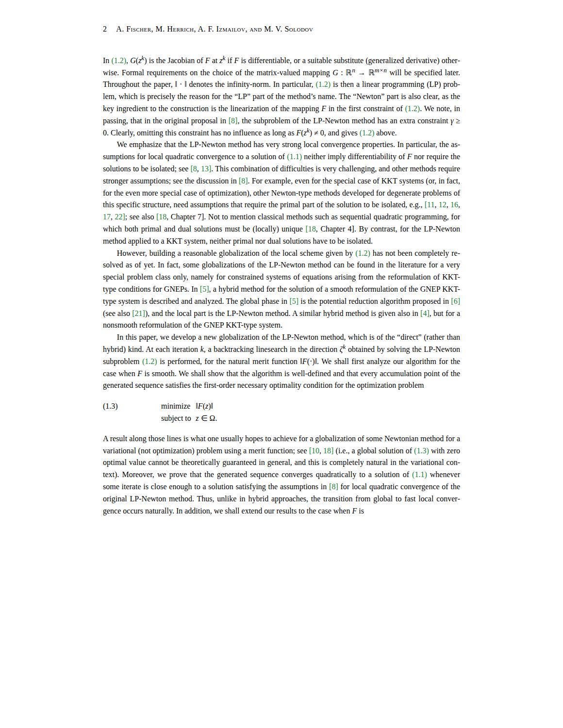2 A. Fischer, M. Herrich, A. F. Izmailov, and M. V. Solodov
In (1.2), G(zk) is the Jacobian of F at zk if F is differentiable, or a suitable substitute (generalized derivative) otherwise. Formal requirements on the choice of the matrix-valued mapping G : ℝn → ℝm×n will be specified later. Throughout the paper, ‖ · ‖ denotes the infinity-norm. In particular, (1.2) is then a linear programming (LP) problem, which is precisely the reason for the “LP” part of the method’s name. The “Newton” part is also clear, as the key ingredient to the construction is the linearization of the mapping F in the first constraint of (1.2). We note, in passing, that in the original proposal in [8], the subproblem of the LP-Newton method has an extra constraint γ ≥ 0. Clearly, omitting this constraint has no influence as long as F(zk) ≠ 0, and gives (1.2) above.
We emphasize that the LP-Newton method has very strong local convergence properties. In particular, the assumptions for local quadratic convergence to a solution of (1.1) neither imply differentiability of F nor require the solutions to be isolated; see [8, 13]. This combination of difficulties is very challenging, and other methods require stronger assumptions; see the discussion in [8]. For example, even for the special case of KKT systems (or, in fact, for the even more special case of optimization), other Newton-type methods developed for degenerate problems of this specific structure, need assumptions that require the primal part of the solution to be isolated, e.g., [11, 12, 16, 17, 22]; see also [18, Chapter 7]. Not to mention classical methods such as sequential quadratic programming, for which both primal and dual solutions must be (locally) unique [18, Chapter 4]. By contrast, for the LP-Newton method applied to a KKT system, neither primal nor dual solutions have to be isolated.
However, building a reasonable globalization of the local scheme given by (1.2) has not been completely resolved as of yet. In fact, some globalizations of the LP-Newton method can be found in the literature for a very special problem class only, namely for constrained systems of equations arising from the reformulation of KKT-type conditions for GNEPs. In [5], a hybrid method for the solution of a smooth reformulation of the GNEP KKT-type system is described and analyzed. The global phase in [5] is the potential reduction algorithm proposed in [6] (see also [21]), and the local part is the LP-Newton method. A similar hybrid method is given also in [4], but for a nonsmooth reformulation of the GNEP KKT-type system.
In this paper, we develop a new globalization of the LP-Newton method, which is of the “direct” (rather than hybrid) kind. At each iteration k, a backtracking linesearch in the direction ζk obtained by solving the LP-Newton subproblem (1.2) is performed, for the natural merit function ‖F(·)‖. We shall first analyze our algorithm for the case when F is smooth. We shall show that the algorithm is well-defined and that every accumulation point of the generated sequence satisfies the first-order necessary optimality condition for the optimization problem
(1.3)
| minimize | ‖ F ( z )‖ |
| subject to | z ∈ Ω. |
A result along those lines is what one usually hopes to achieve for a globalization of some Newtonian method for a variational (not optimization) problem using a merit function; see [10, 18] (i.e., a global solution of (1.3) with zero optimal value cannot be theoretically guaranteed in general, and this is completely natural in the variational context). Moreover, we prove that the generated sequence converges quadratically to a solution of (1.1) whenever some iterate is close enough to a solution satisfying the assumptions in [8] for local quadratic convergence of the original LP-Newton method. Thus, unlike in hybrid approaches, the transition from global to fast local convergence occurs naturally. In addition, we shall extend our results to the case when F is